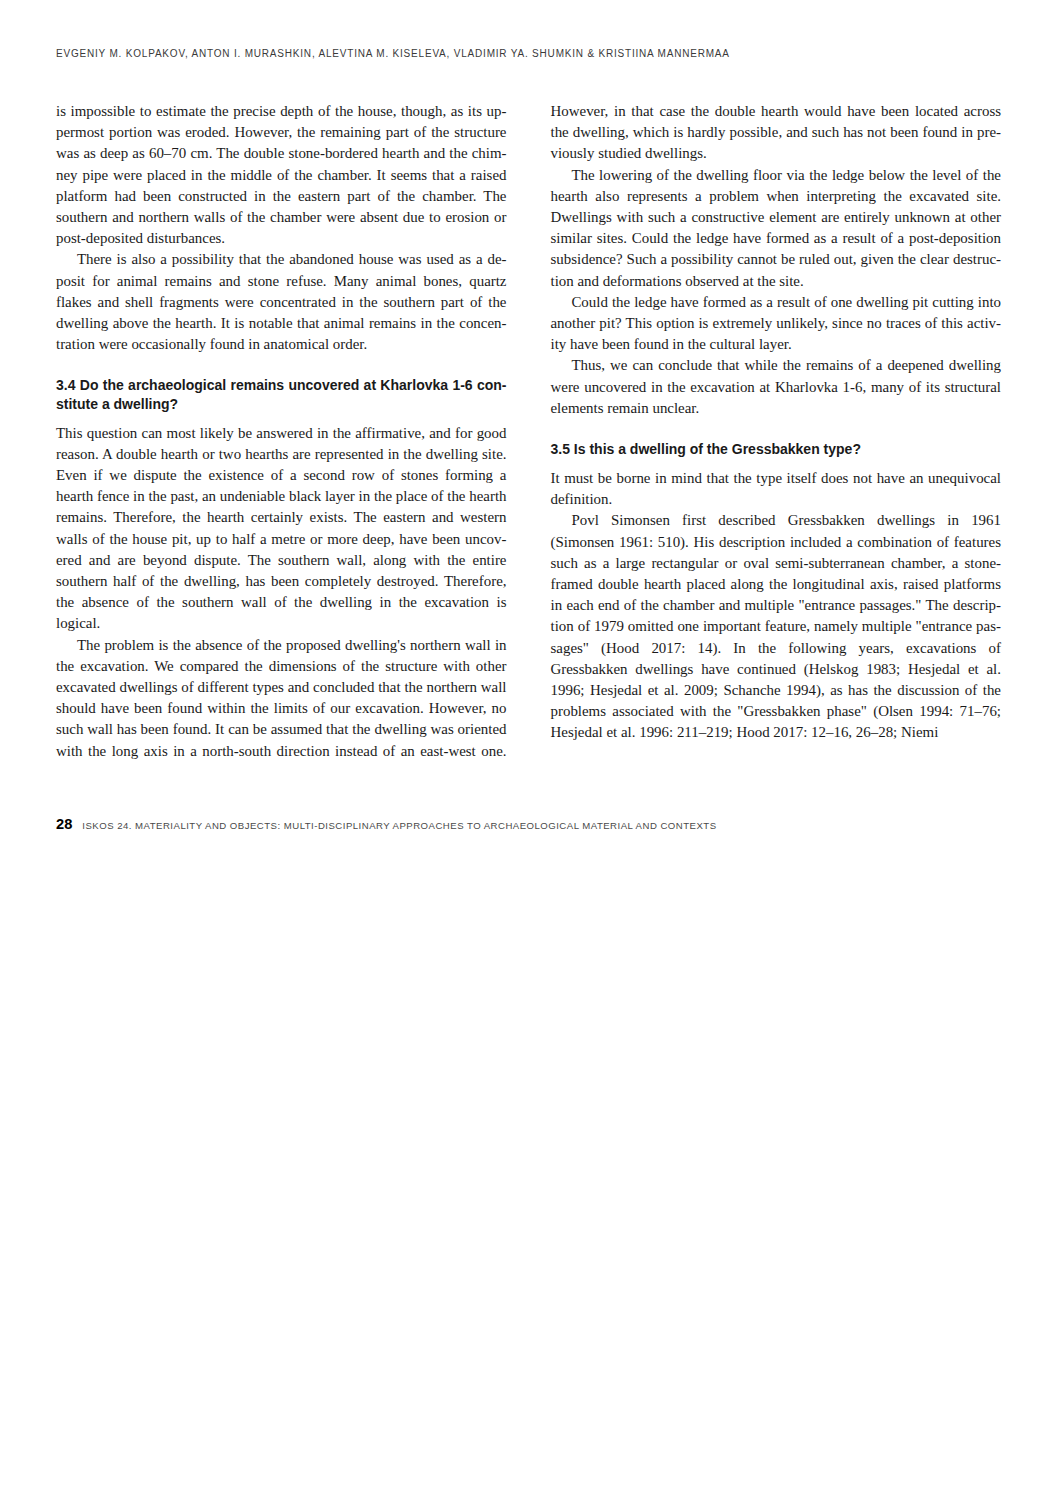Evgeniy M. Kolpakov, Anton I. Murashkin, Alevtina M. Kiseleva, Vladimir Ya. Shumkin & Kristiina Mannermaa
is impossible to estimate the precise depth of the house, though, as its uppermost portion was eroded. However, the remaining part of the structure was as deep as 60–70 cm. The double stone-bordered hearth and the chimney pipe were placed in the middle of the chamber. It seems that a raised platform had been constructed in the eastern part of the chamber. The southern and northern walls of the chamber were absent due to erosion or post-deposited disturbances.
There is also a possibility that the abandoned house was used as a deposit for animal remains and stone refuse. Many animal bones, quartz flakes and shell fragments were concentrated in the southern part of the dwelling above the hearth. It is notable that animal remains in the concentration were occasionally found in anatomical order.
3.4 Do the archaeological remains uncovered at Kharlovka 1-6 constitute a dwelling?
This question can most likely be answered in the affirmative, and for good reason. A double hearth or two hearths are represented in the dwelling site. Even if we dispute the existence of a second row of stones forming a hearth fence in the past, an undeniable black layer in the place of the hearth remains. Therefore, the hearth certainly exists. The eastern and western walls of the house pit, up to half a metre or more deep, have been uncovered and are beyond dispute. The southern wall, along with the entire southern half of the dwelling, has been completely destroyed. Therefore, the absence of the southern wall of the dwelling in the excavation is logical.
The problem is the absence of the proposed dwelling's northern wall in the excavation. We compared the dimensions of the structure with other excavated dwellings of different types and concluded that the northern wall should have been found within the limits of our excavation. However, no such wall has been found. It can be assumed that the dwelling was oriented with the long axis in a north-south direction instead of an east-west one. However, in that case the double hearth would have been located across the dwelling, which is hardly possible, and such has not been found in previously studied dwellings.
The lowering of the dwelling floor via the ledge below the level of the hearth also represents a problem when interpreting the excavated site. Dwellings with such a constructive element are entirely unknown at other similar sites. Could the ledge have formed as a result of a post-deposition subsidence? Such a possibility cannot be ruled out, given the clear destruction and deformations observed at the site.
Could the ledge have formed as a result of one dwelling pit cutting into another pit? This option is extremely unlikely, since no traces of this activity have been found in the cultural layer.
Thus, we can conclude that while the remains of a deepened dwelling were uncovered in the excavation at Kharlovka 1-6, many of its structural elements remain unclear.
3.5 Is this a dwelling of the Gressbakken type?
It must be borne in mind that the type itself does not have an unequivocal definition.
Povl Simonsen first described Gressbakken dwellings in 1961 (Simonsen 1961: 510). His description included a combination of features such as a large rectangular or oval semi-subterranean chamber, a stone-framed double hearth placed along the longitudinal axis, raised platforms in each end of the chamber and multiple "entrance passages." The description of 1979 omitted one important feature, namely multiple "entrance passages" (Hood 2017: 14). In the following years, excavations of Gressbakken dwellings have continued (Helskog 1983; Hesjedal et al. 1996; Hesjedal et al. 2009; Schanche 1994), as has the discussion of the problems associated with the "Gressbakken phase" (Olsen 1994: 71–76; Hesjedal et al. 1996: 211–219; Hood 2017: 12–16, 26–28; Niemi
28 Iskos 24. Materiality and Objects: Multi-disciplinary Approaches to Archaeological Material and Contexts